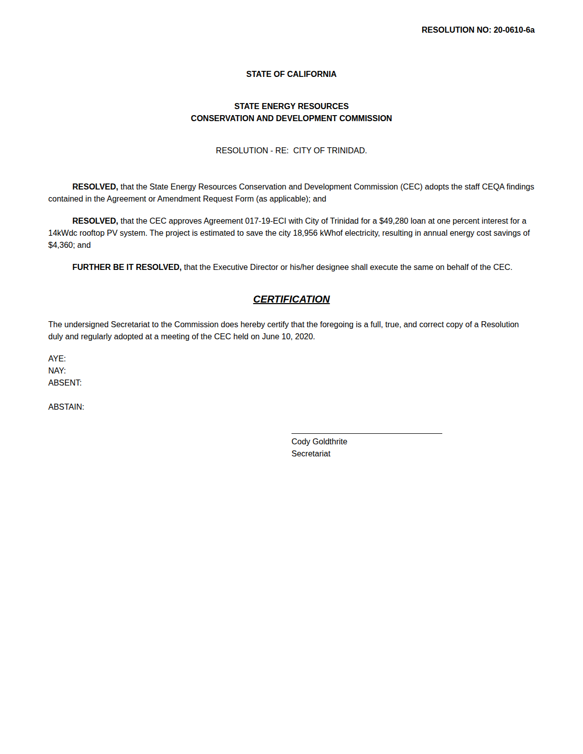RESOLUTION NO: 20-0610-6a
STATE OF CALIFORNIA
STATE ENERGY RESOURCES
CONSERVATION AND DEVELOPMENT COMMISSION
RESOLUTION - RE: CITY OF TRINIDAD.
RESOLVED, that the State Energy Resources Conservation and Development Commission (CEC) adopts the staff CEQA findings contained in the Agreement or Amendment Request Form (as applicable); and
RESOLVED, that the CEC approves Agreement 017-19-ECI with City of Trinidad for a $49,280 loan at one percent interest for a 14kWdc rooftop PV system. The project is estimated to save the city 18,956 kWhof electricity, resulting in annual energy cost savings of $4,360; and
FURTHER BE IT RESOLVED, that the Executive Director or his/her designee shall execute the same on behalf of the CEC.
CERTIFICATION
The undersigned Secretariat to the Commission does hereby certify that the foregoing is a full, true, and correct copy of a Resolution duly and regularly adopted at a meeting of the CEC held on June 10, 2020.
AYE:
NAY:
ABSENT:
ABSTAIN:
Cody Goldthrite
Secretariat